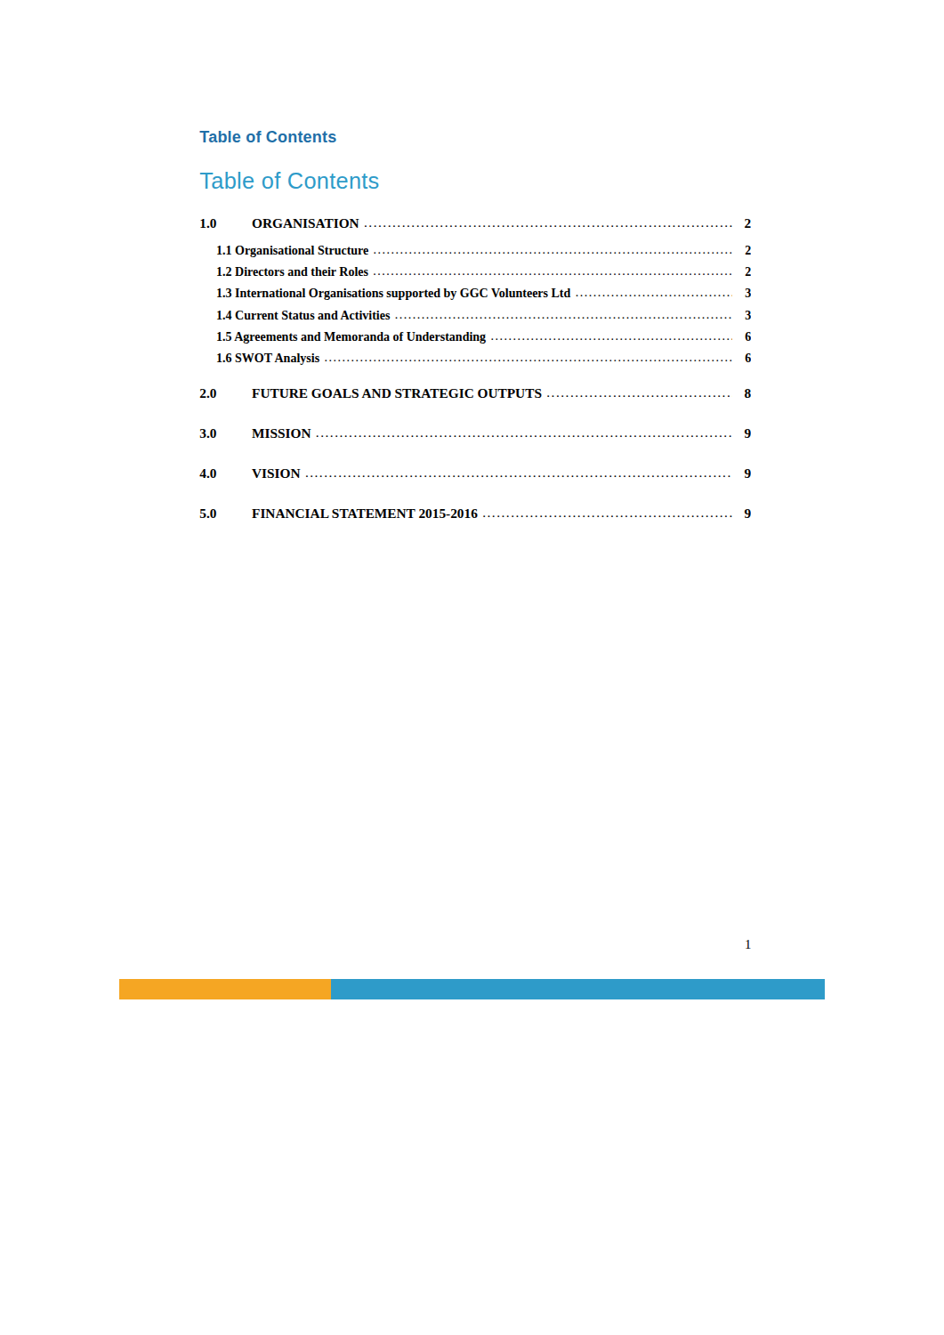Table of Contents
Table of Contents
1.0 ORGANISATION ........................................................................................................................................... 2
1.1 Organisational Structure ................................................................................................................................. 2
1.2 Directors and their Roles ............................................................................................................................... 2
1.3 International Organisations supported by GGC Volunteers Ltd ................................................... 3
1.4 Current Status and Activities ......................................................................................................................... 3
1.5 Agreements and Memoranda of Understanding .............................................................................. 6
1.6 SWOT Analysis ................................................................................................................................................. 6
2.0 FUTURE GOALS AND STRATEGIC OUTPUTS ........................................................................... 8
3.0 MISSION ..................................................................................................................................................... 9
4.0 VISION ......................................................................................................................................................... 9
5.0 FINANCIAL STATEMENT 2015-2016 ......................................................................................... 9
1